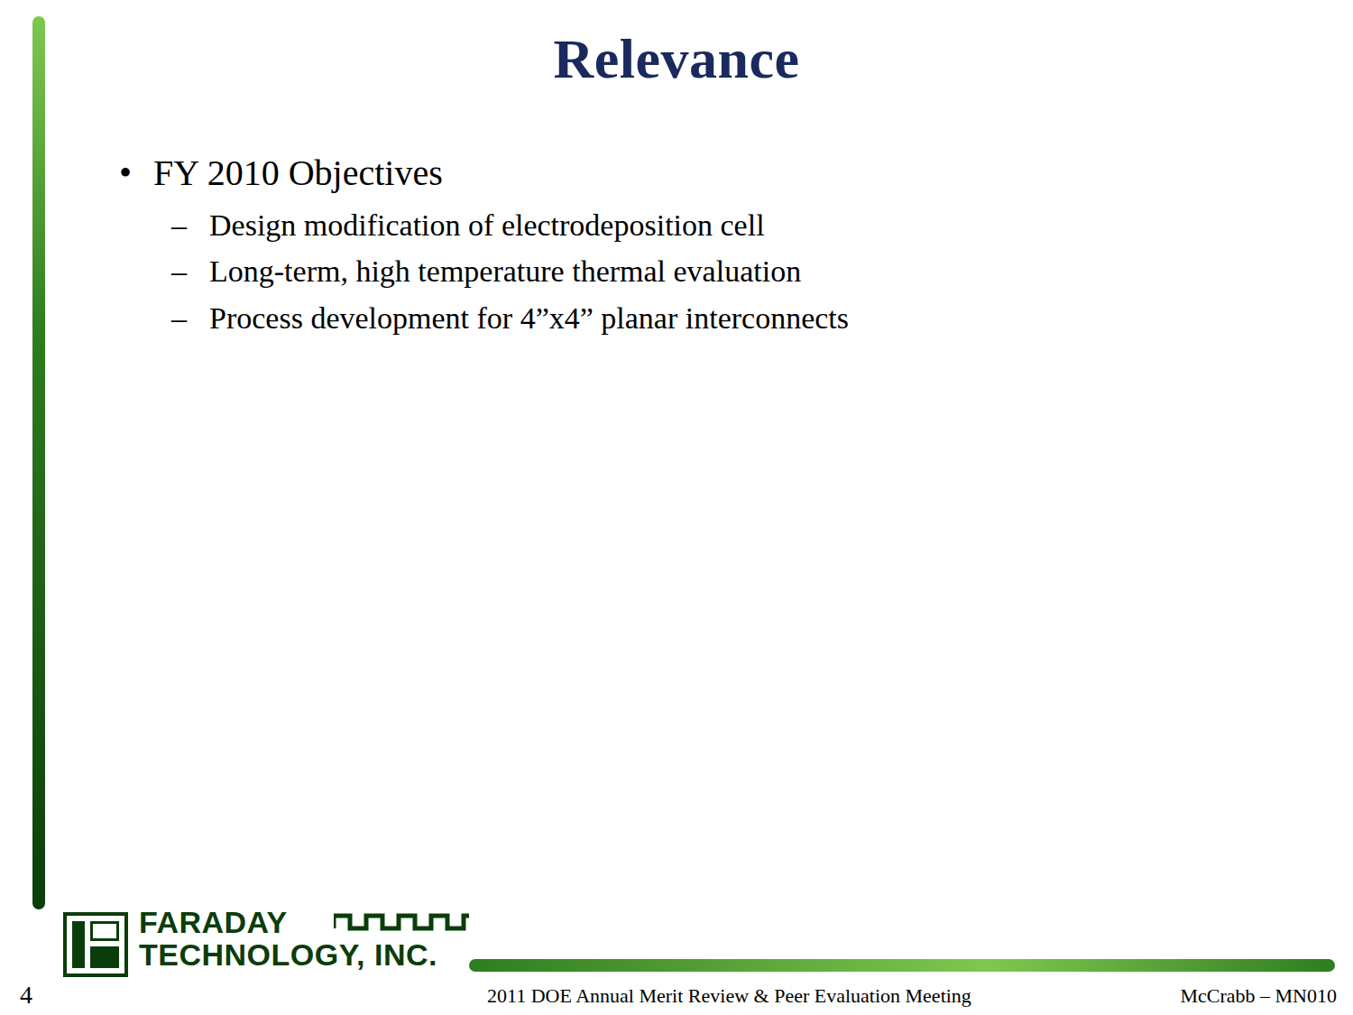Relevance
FY 2010 Objectives
Design modification of electrodeposition cell
Long-term, high temperature thermal evaluation
Process development for 4”x4” planar interconnects
FARADAY
TECHNOLOGY, INC.
4
2011 DOE Annual Merit Review & Peer Evaluation Meeting
McCrabb – MN010